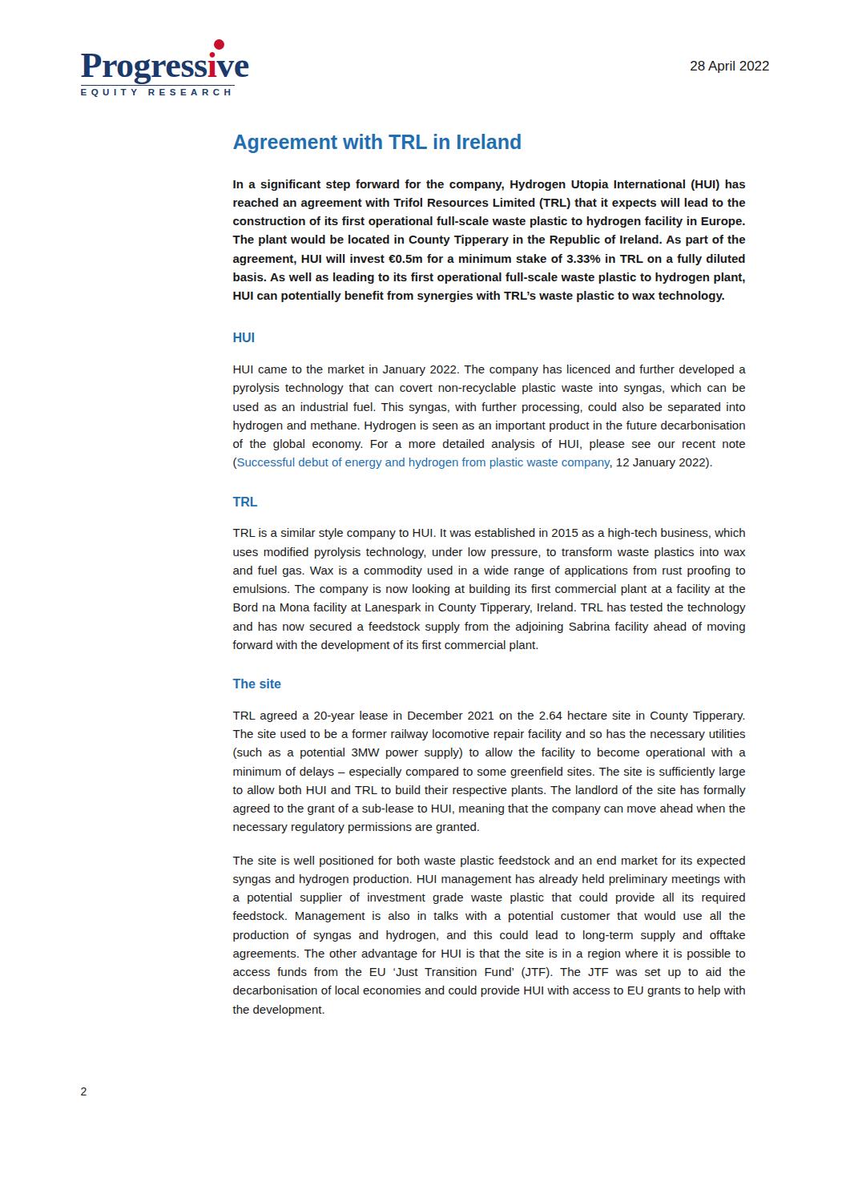Progressive
Equity Research
28 April 2022
Agreement with TRL in Ireland
In a significant step forward for the company, Hydrogen Utopia International (HUI) has reached an agreement with Trifol Resources Limited (TRL) that it expects will lead to the construction of its first operational full-scale waste plastic to hydrogen facility in Europe. The plant would be located in County Tipperary in the Republic of Ireland. As part of the agreement, HUI will invest €0.5m for a minimum stake of 3.33% in TRL on a fully diluted basis. As well as leading to its first operational full-scale waste plastic to hydrogen plant, HUI can potentially benefit from synergies with TRL’s waste plastic to wax technology.
HUI
HUI came to the market in January 2022. The company has licenced and further developed a pyrolysis technology that can covert non-recyclable plastic waste into syngas, which can be used as an industrial fuel. This syngas, with further processing, could also be separated into hydrogen and methane. Hydrogen is seen as an important product in the future decarbonisation of the global economy. For a more detailed analysis of HUI, please see our recent note (Successful debut of energy and hydrogen from plastic waste company, 12 January 2022).
TRL
TRL is a similar style company to HUI. It was established in 2015 as a high-tech business, which uses modified pyrolysis technology, under low pressure, to transform waste plastics into wax and fuel gas. Wax is a commodity used in a wide range of applications from rust proofing to emulsions. The company is now looking at building its first commercial plant at a facility at the Bord na Mona facility at Lanespark in County Tipperary, Ireland. TRL has tested the technology and has now secured a feedstock supply from the adjoining Sabrina facility ahead of moving forward with the development of its first commercial plant.
The site
TRL agreed a 20-year lease in December 2021 on the 2.64 hectare site in County Tipperary. The site used to be a former railway locomotive repair facility and so has the necessary utilities (such as a potential 3MW power supply) to allow the facility to become operational with a minimum of delays – especially compared to some greenfield sites. The site is sufficiently large to allow both HUI and TRL to build their respective plants. The landlord of the site has formally agreed to the grant of a sub-lease to HUI, meaning that the company can move ahead when the necessary regulatory permissions are granted.
The site is well positioned for both waste plastic feedstock and an end market for its expected syngas and hydrogen production. HUI management has already held preliminary meetings with a potential supplier of investment grade waste plastic that could provide all its required feedstock. Management is also in talks with a potential customer that would use all the production of syngas and hydrogen, and this could lead to long-term supply and offtake agreements. The other advantage for HUI is that the site is in a region where it is possible to access funds from the EU ‘Just Transition Fund’ (JTF). The JTF was set up to aid the decarbonisation of local economies and could provide HUI with access to EU grants to help with the development.
2